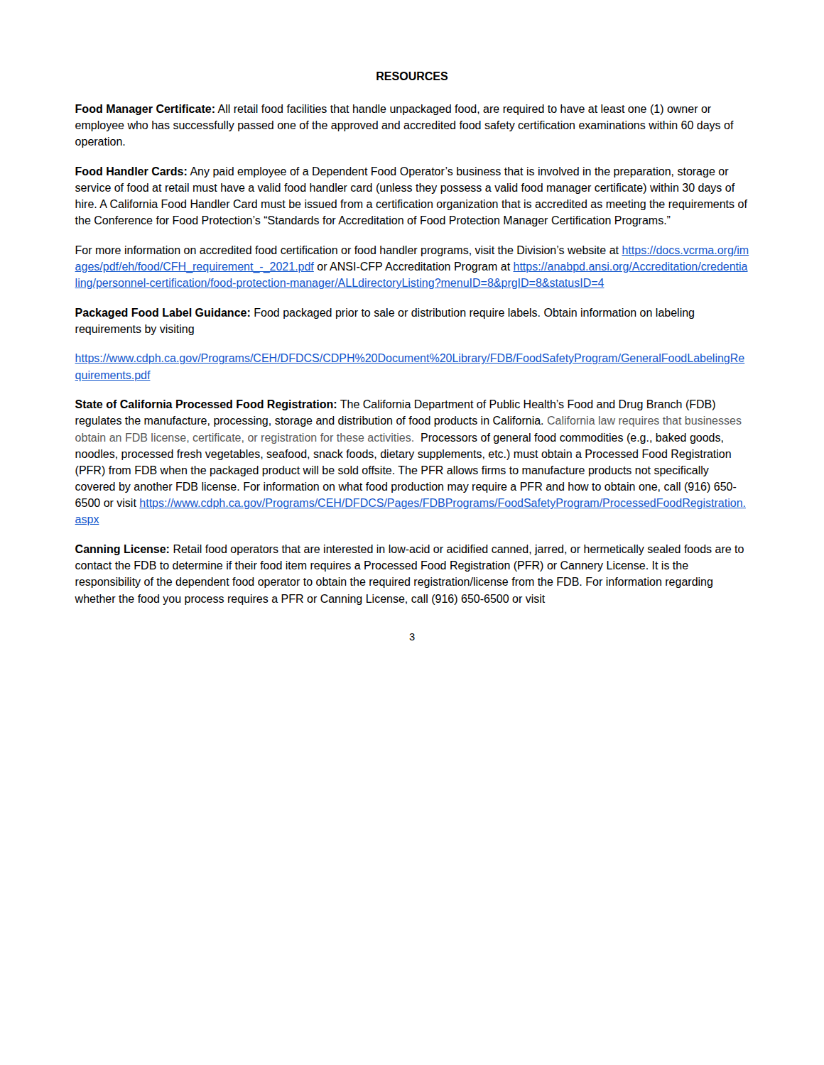RESOURCES
Food Manager Certificate: All retail food facilities that handle unpackaged food, are required to have at least one (1) owner or employee who has successfully passed one of the approved and accredited food safety certification examinations within 60 days of operation.
Food Handler Cards: Any paid employee of a Dependent Food Operator’s business that is involved in the preparation, storage or service of food at retail must have a valid food handler card (unless they possess a valid food manager certificate) within 30 days of hire. A California Food Handler Card must be issued from a certification organization that is accredited as meeting the requirements of the Conference for Food Protection’s “Standards for Accreditation of Food Protection Manager Certification Programs.”
For more information on accredited food certification or food handler programs, visit the Division’s website at https://docs.vcrma.org/images/pdf/eh/food/CFH_requirement_-_2021.pdf or ANSI-CFP Accreditation Program at https://anabpd.ansi.org/Accreditation/credentialing/personnel-certification/food-protection-manager/ALLdirectoryListing?menuID=8&prgID=8&statusID=4
Packaged Food Label Guidance: Food packaged prior to sale or distribution require labels. Obtain information on labeling requirements by visiting
https://www.cdph.ca.gov/Programs/CEH/DFDCS/CDPH%20Document%20Library/FDB/FoodSafetyProgram/GeneralFoodLabelingRequirements.pdf
State of California Processed Food Registration: The California Department of Public Health’s Food and Drug Branch (FDB) regulates the manufacture, processing, storage and distribution of food products in California. California law requires that businesses obtain an FDB license, certificate, or registration for these activities. Processors of general food commodities (e.g., baked goods, noodles, processed fresh vegetables, seafood, snack foods, dietary supplements, etc.) must obtain a Processed Food Registration (PFR) from FDB when the packaged product will be sold offsite. The PFR allows firms to manufacture products not specifically covered by another FDB license. For information on what food production may require a PFR and how to obtain one, call (916) 650-6500 or visit https://www.cdph.ca.gov/Programs/CEH/DFDCS/Pages/FDBPrograms/FoodSafetyProgram/ProcessedFoodRegistration.aspx
Canning License: Retail food operators that are interested in low-acid or acidified canned, jarred, or hermetically sealed foods are to contact the FDB to determine if their food item requires a Processed Food Registration (PFR) or Cannery License. It is the responsibility of the dependent food operator to obtain the required registration/license from the FDB. For information regarding whether the food you process requires a PFR or Canning License, call (916) 650-6500 or visit
3